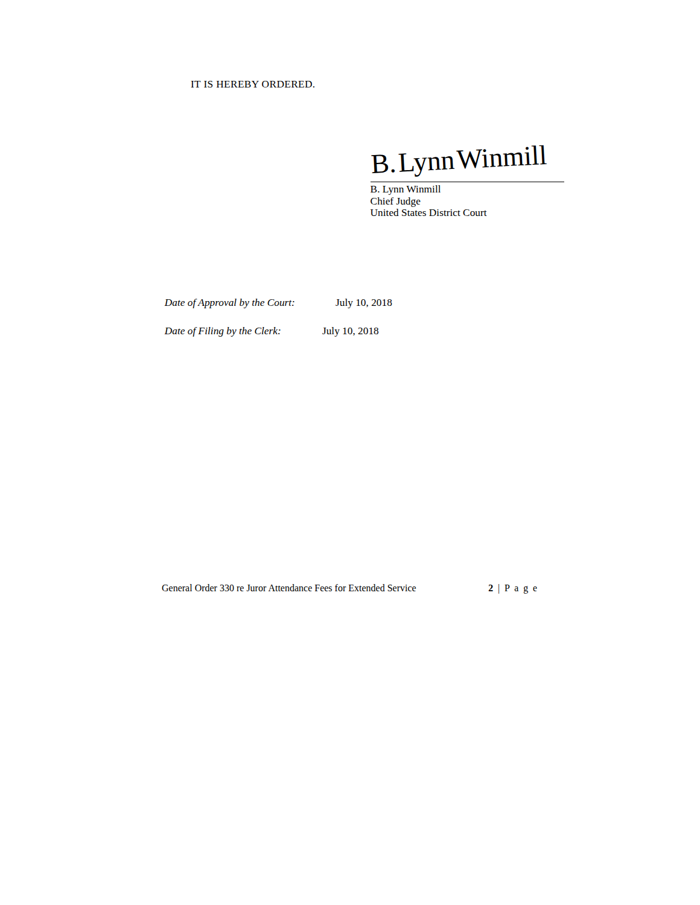IT IS HEREBY ORDERED.
B. Lynn Winmill
B. Lynn Winmill
Chief Judge
United States District Court
Date of Approval by the Court: July 10, 2018
Date of Filing by the Clerk: July 10, 2018
General Order 330 re Juror Attendance Fees for Extended Service 2 | P a g e